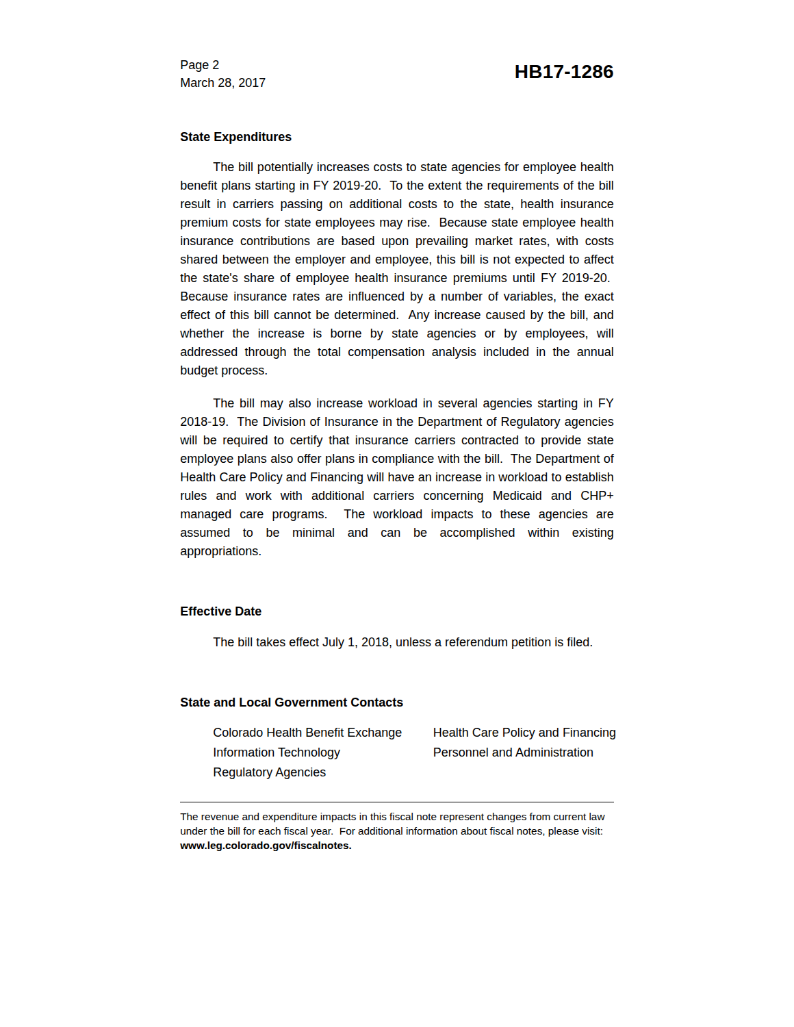Page 2
March 28, 2017
HB17-1286
State Expenditures
The bill potentially increases costs to state agencies for employee health benefit plans starting in FY 2019-20. To the extent the requirements of the bill result in carriers passing on additional costs to the state, health insurance premium costs for state employees may rise. Because state employee health insurance contributions are based upon prevailing market rates, with costs shared between the employer and employee, this bill is not expected to affect the state's share of employee health insurance premiums until FY 2019-20. Because insurance rates are influenced by a number of variables, the exact effect of this bill cannot be determined. Any increase caused by the bill, and whether the increase is borne by state agencies or by employees, will addressed through the total compensation analysis included in the annual budget process.
The bill may also increase workload in several agencies starting in FY 2018-19. The Division of Insurance in the Department of Regulatory agencies will be required to certify that insurance carriers contracted to provide state employee plans also offer plans in compliance with the bill. The Department of Health Care Policy and Financing will have an increase in workload to establish rules and work with additional carriers concerning Medicaid and CHP+ managed care programs. The workload impacts to these agencies are assumed to be minimal and can be accomplished within existing appropriations.
Effective Date
The bill takes effect July 1, 2018, unless a referendum petition is filed.
State and Local Government Contacts
Colorado Health Benefit Exchange
Health Care Policy and Financing
Information Technology
Personnel and Administration
Regulatory Agencies
The revenue and expenditure impacts in this fiscal note represent changes from current law under the bill for each fiscal year. For additional information about fiscal notes, please visit: www.leg.colorado.gov/fiscalnotes.